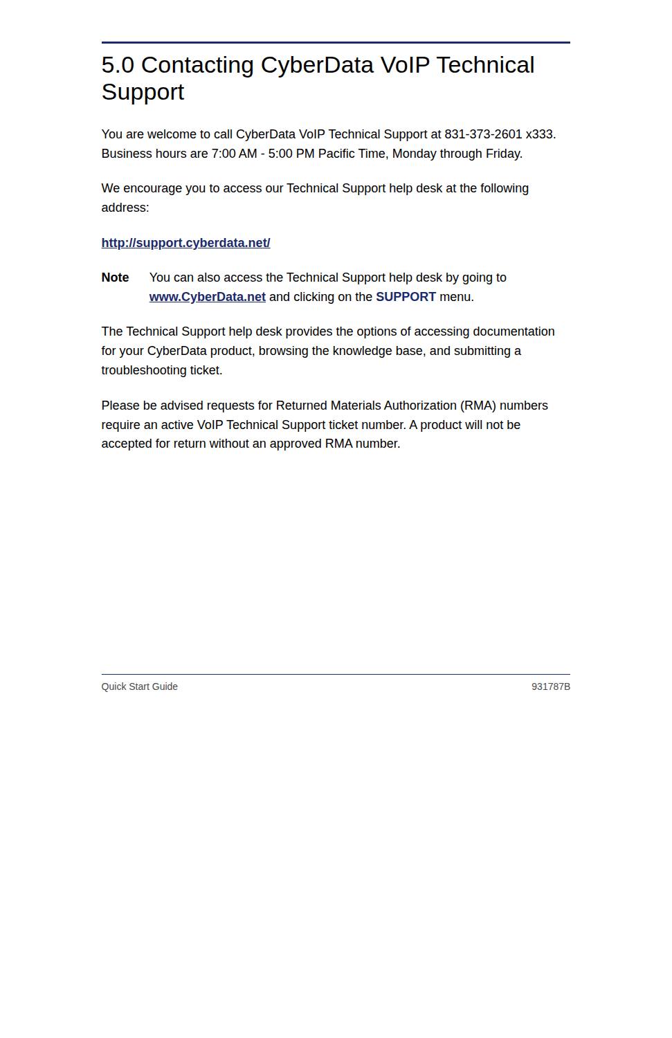5.0 Contacting CyberData VoIP Technical Support
You are welcome to call CyberData VoIP Technical Support at 831-373-2601 x333. Business hours are 7:00 AM - 5:00 PM Pacific Time, Monday through Friday.
We encourage you to access our Technical Support help desk at the following address:
http://support.cyberdata.net/
Note
You can also access the Technical Support help desk by going to www.CyberData.net and clicking on the SUPPORT menu.
The Technical Support help desk provides the options of accessing documentation for your CyberData product, browsing the knowledge base, and submitting a troubleshooting ticket.
Please be advised requests for Returned Materials Authorization (RMA) numbers require an active VoIP Technical Support ticket number. A product will not be accepted for return without an approved RMA number.
Quick Start Guide 931787B